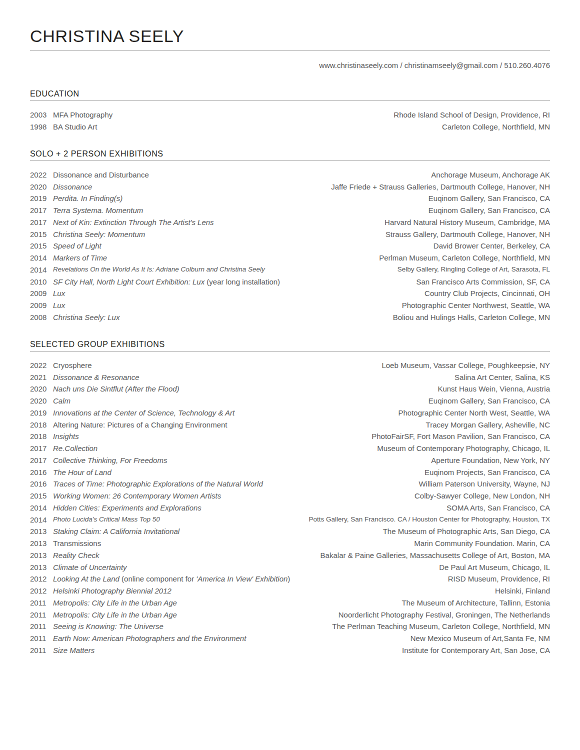CHRISTINA SEELY
www.christinaseely.com / christinamseely@gmail.com / 510.260.4076
Education
| 2003 | MFA Photography | Rhode Island School of Design, Providence, RI |
| 1998 | BA Studio Art | Carleton College, Northfield, MN |
Solo + 2 Person Exhibitions
| 2022 | Dissonance and Disturbance | Anchorage Museum, Anchorage AK |
| 2020 | Dissonance | Jaffe Friede + Strauss Galleries, Dartmouth College, Hanover, NH |
| 2019 | Perdita. In Finding(s) | Euqinom Gallery, San Francisco, CA |
| 2017 | Terra Systema. Momentum | Euqinom Gallery, San Francisco, CA |
| 2017 | Next of Kin: Extinction Through The Artist's Lens | Harvard Natural History Museum, Cambridge, MA |
| 2015 | Christina Seely: Momentum | Strauss Gallery, Dartmouth College, Hanover, NH |
| 2015 | Speed of Light | David Brower Center, Berkeley, CA |
| 2014 | Markers of Time | Perlman Museum, Carleton College, Northfield, MN |
| 2014 | Revelations On the World As It Is: Adriane Colburn and Christina Seely | Selby Gallery, Ringling College of Art, Sarasota, FL |
| 2010 | SF City Hall, North Light Court Exhibition: Lux (year long installation) | San Francisco Arts Commission, SF, CA |
| 2009 | Lux | Country Club Projects, Cincinnati, OH |
| 2009 | Lux | Photographic Center Northwest, Seattle, WA |
| 2008 | Christina Seely: Lux | Boliou and Hulings Halls, Carleton College, MN |
Selected Group Exhibitions
| 2022 | Cryosphere | Loeb Museum, Vassar College, Poughkeepsie, NY |
| 2021 | Dissonance & Resonance | Salina Art Center, Salina, KS |
| 2020 | Nach uns Die Sintflut (After the Flood) | Kunst Haus Wein, Vienna, Austria |
| 2020 | Calm | Euqinom Gallery, San Francisco, CA |
| 2019 | Innovations at the Center of Science, Technology & Art | Photographic Center North West, Seattle, WA |
| 2018 | Altering Nature: Pictures of a Changing Environment | Tracey Morgan Gallery, Asheville, NC |
| 2018 | Insights | PhotoFairSF, Fort Mason Pavilion, San Francisco, CA |
| 2017 | Re.Collection | Museum of Contemporary Photography, Chicago, IL |
| 2017 | Collective Thinking, For Freedoms | Aperture Foundation, New York, NY |
| 2016 | The Hour of Land | Euqinom Projects, San Francisco, CA |
| 2016 | Traces of Time: Photographic Explorations of the Natural World | William Paterson University, Wayne, NJ |
| 2015 | Working Women: 26 Contemporary Women Artists | Colby-Sawyer College, New London, NH |
| 2014 | Hidden Cities: Experiments and Explorations | SOMA Arts, San Francisco, CA |
| 2014 | Photo Lucida's Critical Mass Top 50 | Potts Gallery, San Francisco. CA / Houston Center for Photography, Houston, TX |
| 2013 | Staking Claim: A California Invitational | The Museum of Photographic Arts, San Diego, CA |
| 2013 | Transmissions | Marin Community Foundation. Marin, CA |
| 2013 | Reality Check | Bakalar & Paine Galleries, Massachusetts College of Art, Boston, MA |
| 2013 | Climate of Uncertainty | De Paul Art Museum, Chicago, IL |
| 2012 | Looking At the Land (online component for 'America In View' Exhibition ) | RISD Museum, Providence, RI |
| 2012 | Helsinki Photography Biennial 2012 | Helsinki, Finland |
| 2011 | Metropolis: City Life in the Urban Age | The Museum of Architecture, Tallinn, Estonia |
| 2011 | Metropolis: City Life in the Urban Age | Noorderlicht Photography Festival, Groningen, The Netherlands |
| 2011 | Seeing is Knowing: The Universe | The Perlman Teaching Museum, Carleton College, Northfield, MN |
| 2011 | Earth Now: American Photographers and the Environment | New Mexico Museum of Art,Santa Fe, NM |
| 2011 | Size Matters | Institute for Contemporary Art, San Jose, CA |